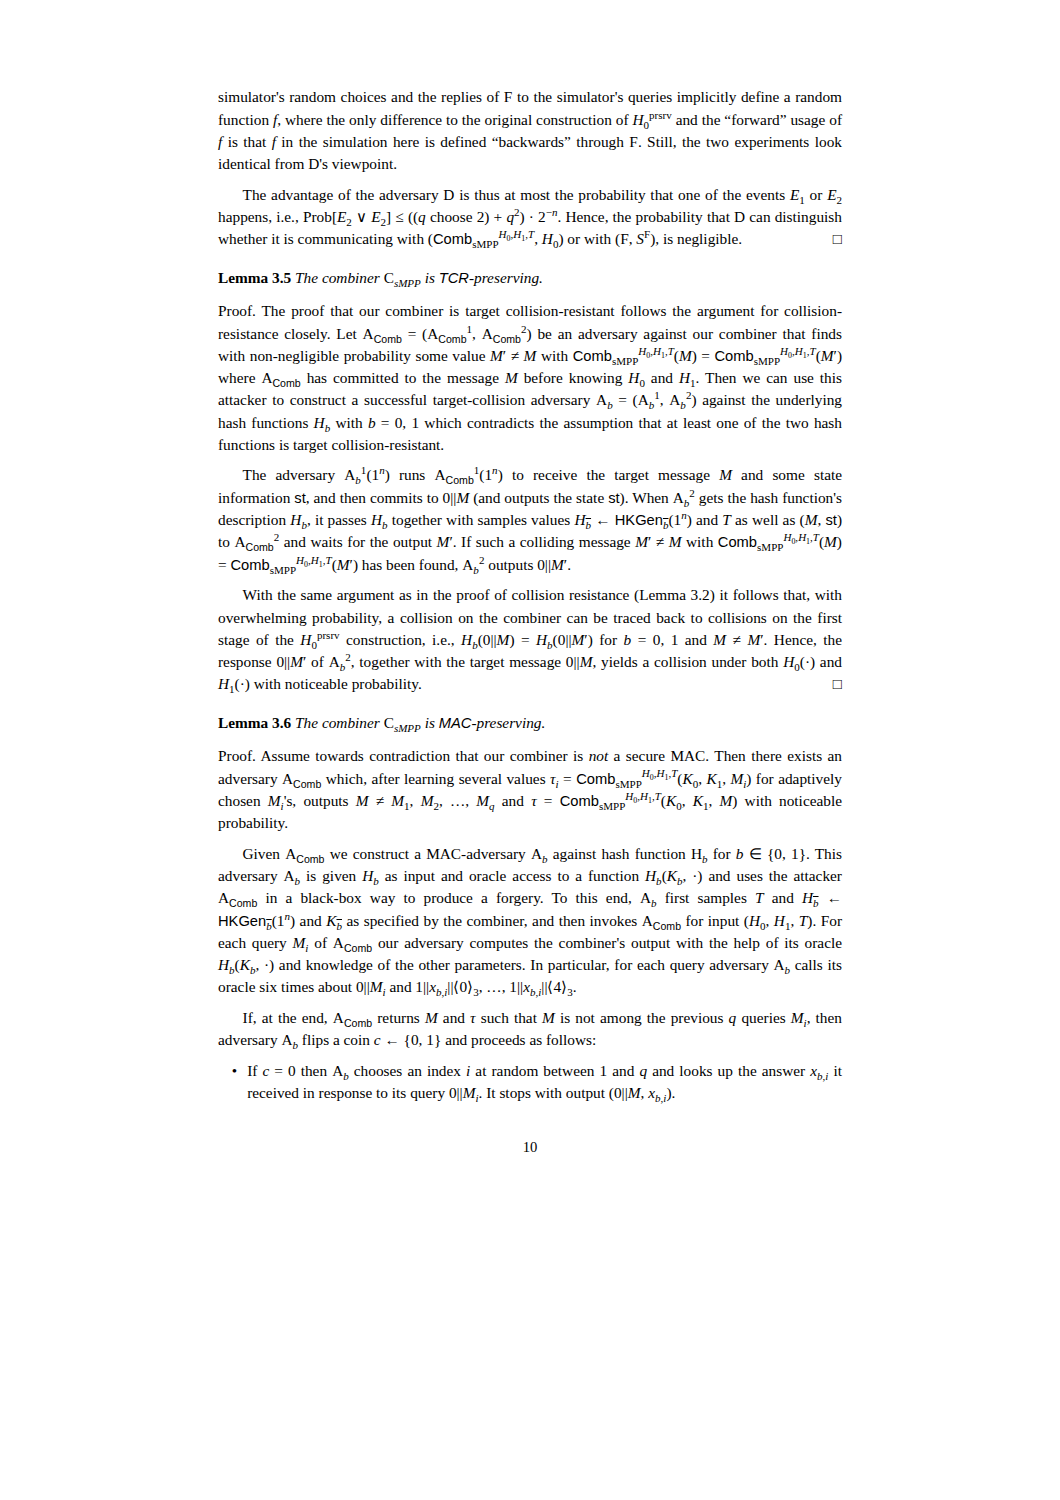simulator's random choices and the replies of F to the simulator's queries implicitly define a random function f, where the only difference to the original construction of H0prsrv and the “forward” usage of f is that f in the simulation here is defined “backwards” through F. Still, the two experiments look identical from D's viewpoint.
The advantage of the adversary D is thus at most the probability that one of the events E1 or E2 happens, i.e., Prob[E2 ∨ E2] ≤ ((q choose 2) + q2) · 2−n. Hence, the probability that D can distinguish whether it is communicating with (CombsMPPH0,H1,T, H0) or with (F, SF), is negligible. □
Lemma 3.5 The combiner CsMPP is TCR-preserving.
Proof. The proof that our combiner is target collision-resistant follows the argument for collision-resistance closely. Let AComb = (AComb1, AComb2) be an adversary against our combiner that finds with non-negligible probability some value M′ ≠ M with CombsMPPH0,H1,T(M) = CombsMPPH0,H1,T(M′) where AComb has committed to the message M before knowing H0 and H1. Then we can use this attacker to construct a successful target-collision adversary Ab = (Ab1, Ab2) against the underlying hash functions Hb with b = 0, 1 which contradicts the assumption that at least one of the two hash functions is target collision-resistant.
The adversary Ab1(1n) runs AComb1(1n) to receive the target message M and some state information st, and then commits to 0||M (and outputs the state st). When Ab2 gets the hash function's description Hb, it passes Hb together with samples values Hb ← HKGenb(1n) and T as well as (M, st) to AComb2 and waits for the output M′. If such a colliding message M′ ≠ M with CombsMPPH0,H1,T(M) = CombsMPPH0,H1,T(M′) has been found, Ab2 outputs 0||M′.
With the same argument as in the proof of collision resistance (Lemma 3.2) it follows that, with overwhelming probability, a collision on the combiner can be traced back to collisions on the first stage of the H0prsrv construction, i.e., Hb(0||M) = Hb(0||M′) for b = 0, 1 and M ≠ M′. Hence, the response 0||M′ of Ab2, together with the target message 0||M, yields a collision under both H0(·) and H1(·) with noticeable probability. □
Lemma 3.6 The combiner CsMPP is MAC-preserving.
Proof. Assume towards contradiction that our combiner is not a secure MAC. Then there exists an adversary AComb which, after learning several values τi = CombsMPPH0,H1,T(K0, K1, Mi) for adaptively chosen Mi's, outputs M ≠ M1, M2, …, Mq and τ = CombsMPPH0,H1,T(K0, K1, M) with noticeable probability.
Given AComb we construct a MAC-adversary Ab against hash function Hb for b ∈ {0, 1}. This adversary Ab is given Hb as input and oracle access to a function Hb(Kb, ·) and uses the attacker AComb in a black-box way to produce a forgery. To this end, Ab first samples T and Hb ← HKGenb(1n) and Kb as specified by the combiner, and then invokes AComb for input (H0, H1, T). For each query Mi of AComb our adversary computes the combiner's output with the help of its oracle Hb(Kb, ·) and knowledge of the other parameters. In particular, for each query adversary Ab calls its oracle six times about 0||Mi and 1||xb,i||⟨0⟩3, …, 1||xb,i||⟨4⟩3.
If, at the end, AComb returns M and τ such that M is not among the previous q queries Mi, then adversary Ab flips a coin c ← {0, 1} and proceeds as follows:
If c = 0 then Ab chooses an index i at random between 1 and q and looks up the answer xb,i it received in response to its query 0||Mi. It stops with output (0||M, xb,i).
10